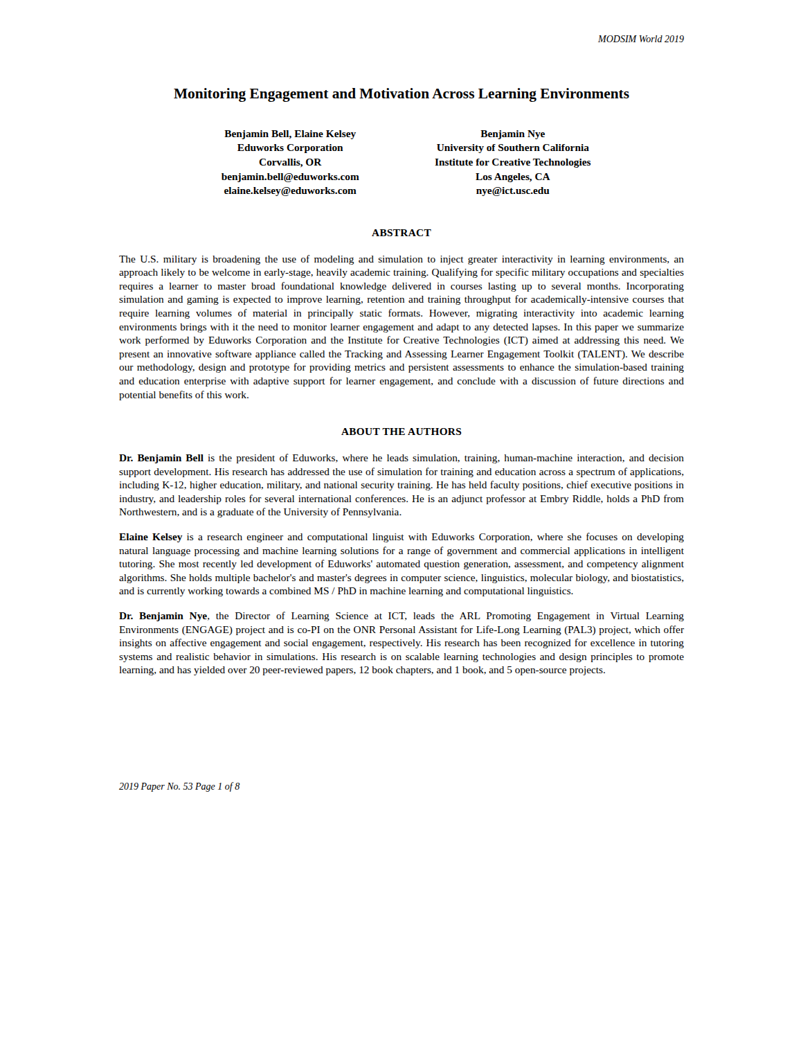MODSIM World 2019
Monitoring Engagement and Motivation Across Learning Environments
Benjamin Bell, Elaine Kelsey
Eduworks Corporation
Corvallis, OR
benjamin.bell@eduworks.com
elaine.kelsey@eduworks.com
Benjamin Nye
University of Southern California
Institute for Creative Technologies
Los Angeles, CA
nye@ict.usc.edu
ABSTRACT
The U.S. military is broadening the use of modeling and simulation to inject greater interactivity in learning environments, an approach likely to be welcome in early-stage, heavily academic training. Qualifying for specific military occupations and specialties requires a learner to master broad foundational knowledge delivered in courses lasting up to several months. Incorporating simulation and gaming is expected to improve learning, retention and training throughput for academically-intensive courses that require learning volumes of material in principally static formats. However, migrating interactivity into academic learning environments brings with it the need to monitor learner engagement and adapt to any detected lapses. In this paper we summarize work performed by Eduworks Corporation and the Institute for Creative Technologies (ICT) aimed at addressing this need. We present an innovative software appliance called the Tracking and Assessing Learner Engagement Toolkit (TALENT). We describe our methodology, design and prototype for providing metrics and persistent assessments to enhance the simulation-based training and education enterprise with adaptive support for learner engagement, and conclude with a discussion of future directions and potential benefits of this work.
ABOUT THE AUTHORS
Dr. Benjamin Bell is the president of Eduworks, where he leads simulation, training, human-machine interaction, and decision support development. His research has addressed the use of simulation for training and education across a spectrum of applications, including K-12, higher education, military, and national security training. He has held faculty positions, chief executive positions in industry, and leadership roles for several international conferences. He is an adjunct professor at Embry Riddle, holds a PhD from Northwestern, and is a graduate of the University of Pennsylvania.
Elaine Kelsey is a research engineer and computational linguist with Eduworks Corporation, where she focuses on developing natural language processing and machine learning solutions for a range of government and commercial applications in intelligent tutoring. She most recently led development of Eduworks' automated question generation, assessment, and competency alignment algorithms. She holds multiple bachelor's and master's degrees in computer science, linguistics, molecular biology, and biostatistics, and is currently working towards a combined MS / PhD in machine learning and computational linguistics.
Dr. Benjamin Nye, the Director of Learning Science at ICT, leads the ARL Promoting Engagement in Virtual Learning Environments (ENGAGE) project and is co-PI on the ONR Personal Assistant for Life-Long Learning (PAL3) project, which offer insights on affective engagement and social engagement, respectively. His research has been recognized for excellence in tutoring systems and realistic behavior in simulations. His research is on scalable learning technologies and design principles to promote learning, and has yielded over 20 peer-reviewed papers, 12 book chapters, and 1 book, and 5 open-source projects.
2019 Paper No. 53 Page 1 of 8